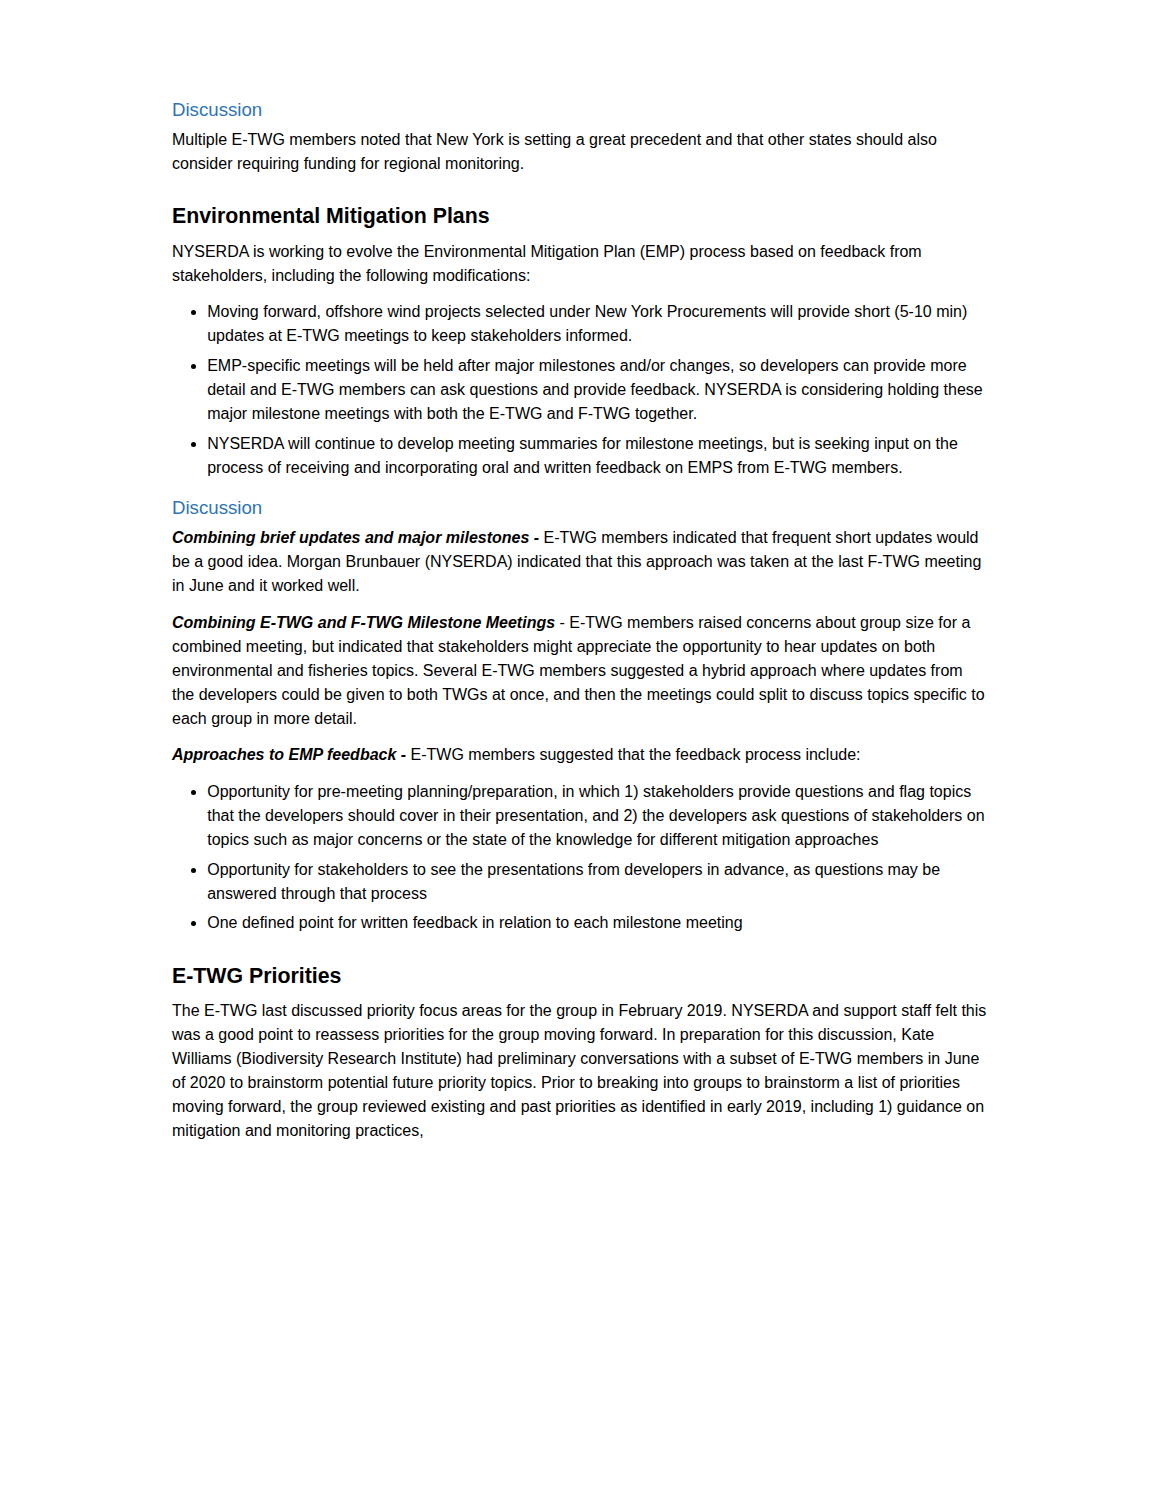Discussion
Multiple E-TWG members noted that New York is setting a great precedent and that other states should also consider requiring funding for regional monitoring.
Environmental Mitigation Plans
NYSERDA is working to evolve the Environmental Mitigation Plan (EMP) process based on feedback from stakeholders, including the following modifications:
Moving forward, offshore wind projects selected under New York Procurements will provide short (5-10 min) updates at E-TWG meetings to keep stakeholders informed.
EMP-specific meetings will be held after major milestones and/or changes, so developers can provide more detail and E-TWG members can ask questions and provide feedback. NYSERDA is considering holding these major milestone meetings with both the E-TWG and F-TWG together.
NYSERDA will continue to develop meeting summaries for milestone meetings, but is seeking input on the process of receiving and incorporating oral and written feedback on EMPS from E-TWG members.
Discussion
Combining brief updates and major milestones - E-TWG members indicated that frequent short updates would be a good idea. Morgan Brunbauer (NYSERDA) indicated that this approach was taken at the last F-TWG meeting in June and it worked well.
Combining E-TWG and F-TWG Milestone Meetings - E-TWG members raised concerns about group size for a combined meeting, but indicated that stakeholders might appreciate the opportunity to hear updates on both environmental and fisheries topics. Several E-TWG members suggested a hybrid approach where updates from the developers could be given to both TWGs at once, and then the meetings could split to discuss topics specific to each group in more detail.
Approaches to EMP feedback - E-TWG members suggested that the feedback process include:
Opportunity for pre-meeting planning/preparation, in which 1) stakeholders provide questions and flag topics that the developers should cover in their presentation, and 2) the developers ask questions of stakeholders on topics such as major concerns or the state of the knowledge for different mitigation approaches
Opportunity for stakeholders to see the presentations from developers in advance, as questions may be answered through that process
One defined point for written feedback in relation to each milestone meeting
E-TWG Priorities
The E-TWG last discussed priority focus areas for the group in February 2019. NYSERDA and support staff felt this was a good point to reassess priorities for the group moving forward. In preparation for this discussion, Kate Williams (Biodiversity Research Institute) had preliminary conversations with a subset of E-TWG members in June of 2020 to brainstorm potential future priority topics. Prior to breaking into groups to brainstorm a list of priorities moving forward, the group reviewed existing and past priorities as identified in early 2019, including 1) guidance on mitigation and monitoring practices,